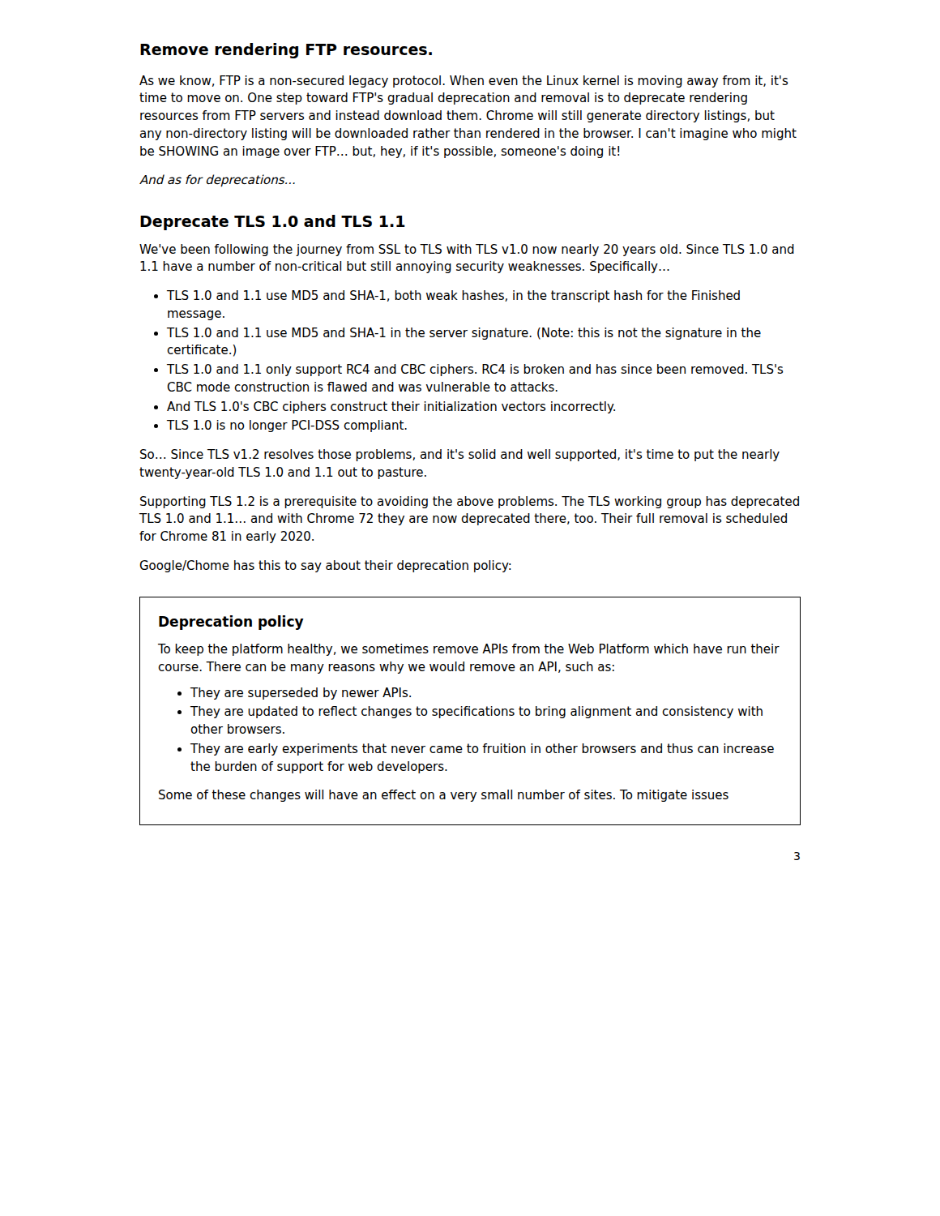Remove rendering FTP resources.
As we know, FTP is a non-secured legacy protocol. When even the Linux kernel is moving away from it, it's time to move on. One step toward FTP's gradual deprecation and removal is to deprecate rendering resources from FTP servers and instead download them. Chrome will still generate directory listings, but any non-directory listing will be downloaded rather than rendered in the browser. I can't imagine who might be SHOWING an image over FTP… but, hey, if it's possible, someone's doing it!
And as for deprecations...
Deprecate TLS 1.0 and TLS 1.1
We've been following the journey from SSL to TLS with TLS v1.0 now nearly 20 years old. Since TLS 1.0 and 1.1 have a number of non-critical but still annoying security weaknesses. Specifically…
TLS 1.0 and 1.1 use MD5 and SHA-1, both weak hashes, in the transcript hash for the Finished message.
TLS 1.0 and 1.1 use MD5 and SHA-1 in the server signature. (Note: this is not the signature in the certificate.)
TLS 1.0 and 1.1 only support RC4 and CBC ciphers. RC4 is broken and has since been removed. TLS's CBC mode construction is flawed and was vulnerable to attacks.
And TLS 1.0's CBC ciphers construct their initialization vectors incorrectly.
TLS 1.0 is no longer PCI-DSS compliant.
So… Since TLS v1.2 resolves those problems, and it's solid and well supported, it's time to put the nearly twenty-year-old TLS 1.0 and 1.1 out to pasture.
Supporting TLS 1.2 is a prerequisite to avoiding the above problems. The TLS working group has deprecated TLS 1.0 and 1.1… and with Chrome 72 they are now deprecated there, too. Their full removal is scheduled for Chrome 81 in early 2020.
Google/Chome has this to say about their deprecation policy:
Deprecation policy
To keep the platform healthy, we sometimes remove APIs from the Web Platform which have run their course. There can be many reasons why we would remove an API, such as:
They are superseded by newer APIs.
They are updated to reflect changes to specifications to bring alignment and consistency with other browsers.
They are early experiments that never came to fruition in other browsers and thus can increase the burden of support for web developers.
Some of these changes will have an effect on a very small number of sites. To mitigate issues
3